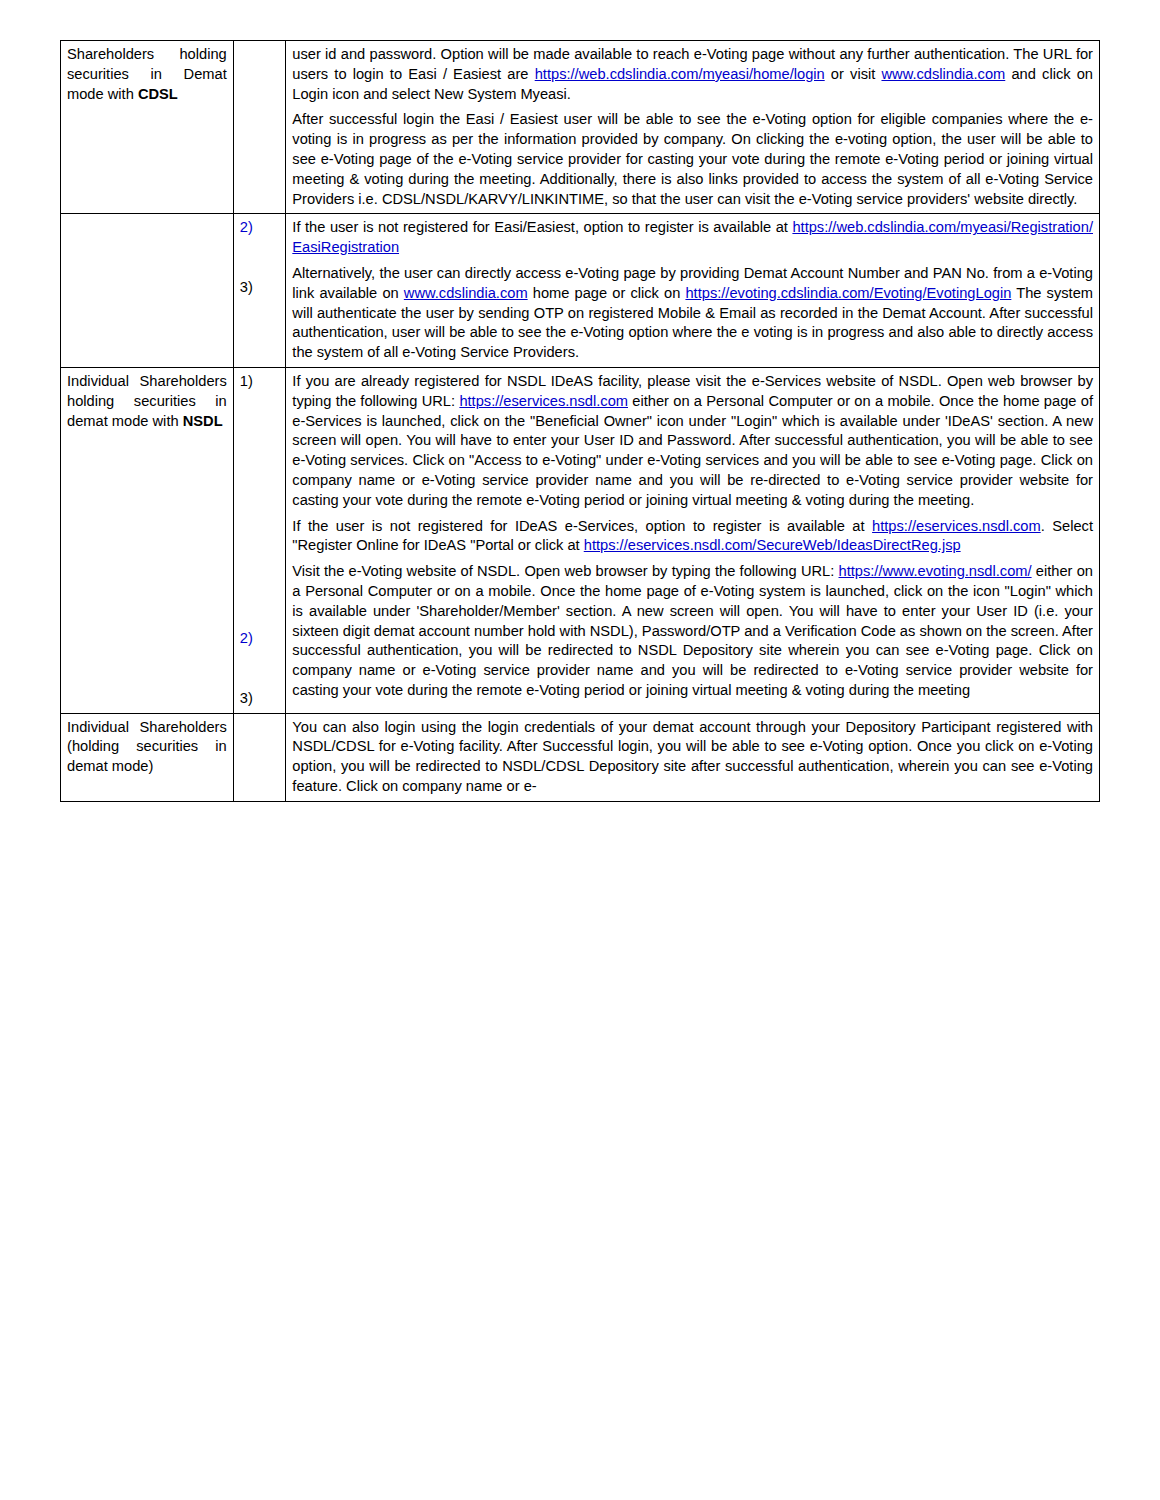| Shareholders holding securities in Demat mode with CDSL | | user id and password. Option will be made available to reach e-Voting page without any further authentication. The URL for users to login to Easi / Easiest are https://web.cdslindia.com/myeasi/home/login or visit www.cdslindia.com and click on Login icon and select New System Myeasi. After successful login the Easi / Easiest user will be able to see the e-Voting option for eligible companies where the e-voting is in progress as per the information provided by company. On clicking the e-voting option, the user will be able to see e-Voting page of the e-Voting service provider for casting your vote during the remote e-Voting period or joining virtual meeting & voting during the meeting. Additionally, there is also links provided to access the system of all e-Voting Service Providers i.e. CDSL/NSDL/KARVY/LINKINTIME, so that the user can visit the e-Voting service providers' website directly. |
| | 2) 3) | If the user is not registered for Easi/Easiest, option to register is available at https://web.cdslindia.com/myeasi/Registration/EasiRegistration Alternatively, the user can directly access e-Voting page by providing Demat Account Number and PAN No. from a e-Voting link available on www.cdslindia.com home page or click on https://evoting.cdslindia.com/Evoting/EvotingLogin The system will authenticate the user by sending OTP on registered Mobile & Email as recorded in the Demat Account. After successful authentication, user will be able to see the e-Voting option where the e voting is in progress and also able to directly access the system of all e-Voting Service Providers. |
| Individual Shareholders holding securities in demat mode with NSDL | 1) 2) 3) | If you are already registered for NSDL IDeAS facility, please visit the e-Services website of NSDL. Open web browser by typing the following URL: https://eservices.nsdl.com either on a Personal Computer or on a mobile. Once the home page of e-Services is launched, click on the "Beneficial Owner" icon under "Login" which is available under 'IDeAS' section. A new screen will open. You will have to enter your User ID and Password. After successful authentication, you will be able to see e-Voting services. Click on "Access to e-Voting" under e-Voting services and you will be able to see e-Voting page. Click on company name or e-Voting service provider name and you will be re-directed to e-Voting service provider website for casting your vote during the remote e-Voting period or joining virtual meeting & voting during the meeting. If the user is not registered for IDeAS e-Services, option to register is available at https://eservices.nsdl.com . Select "Register Online for IDeAS "Portal or click at https://eservices.nsdl.com/SecureWeb/IdeasDirectReg.jsp Visit the e-Voting website of NSDL. Open web browser by typing the following URL: https://www.evoting.nsdl.com/ either on a Personal Computer or on a mobile. Once the home page of e-Voting system is launched, click on the icon "Login" which is available under 'Shareholder/Member' section. A new screen will open. You will have to enter your User ID (i.e. your sixteen digit demat account number hold with NSDL), Password/OTP and a Verification Code as shown on the screen. After successful authentication, you will be redirected to NSDL Depository site wherein you can see e-Voting page. Click on company name or e-Voting service provider name and you will be redirected to e-Voting service provider website for casting your vote during the remote e-Voting period or joining virtual meeting & voting during the meeting |
| Individual Shareholders (holding securities in demat mode) | | You can also login using the login credentials of your demat account through your Depository Participant registered with NSDL/CDSL for e-Voting facility. After Successful login, you will be able to see e-Voting option. Once you click on e-Voting option, you will be redirected to NSDL/CDSL Depository site after successful authentication, wherein you can see e-Voting feature. Click on company name or e- |